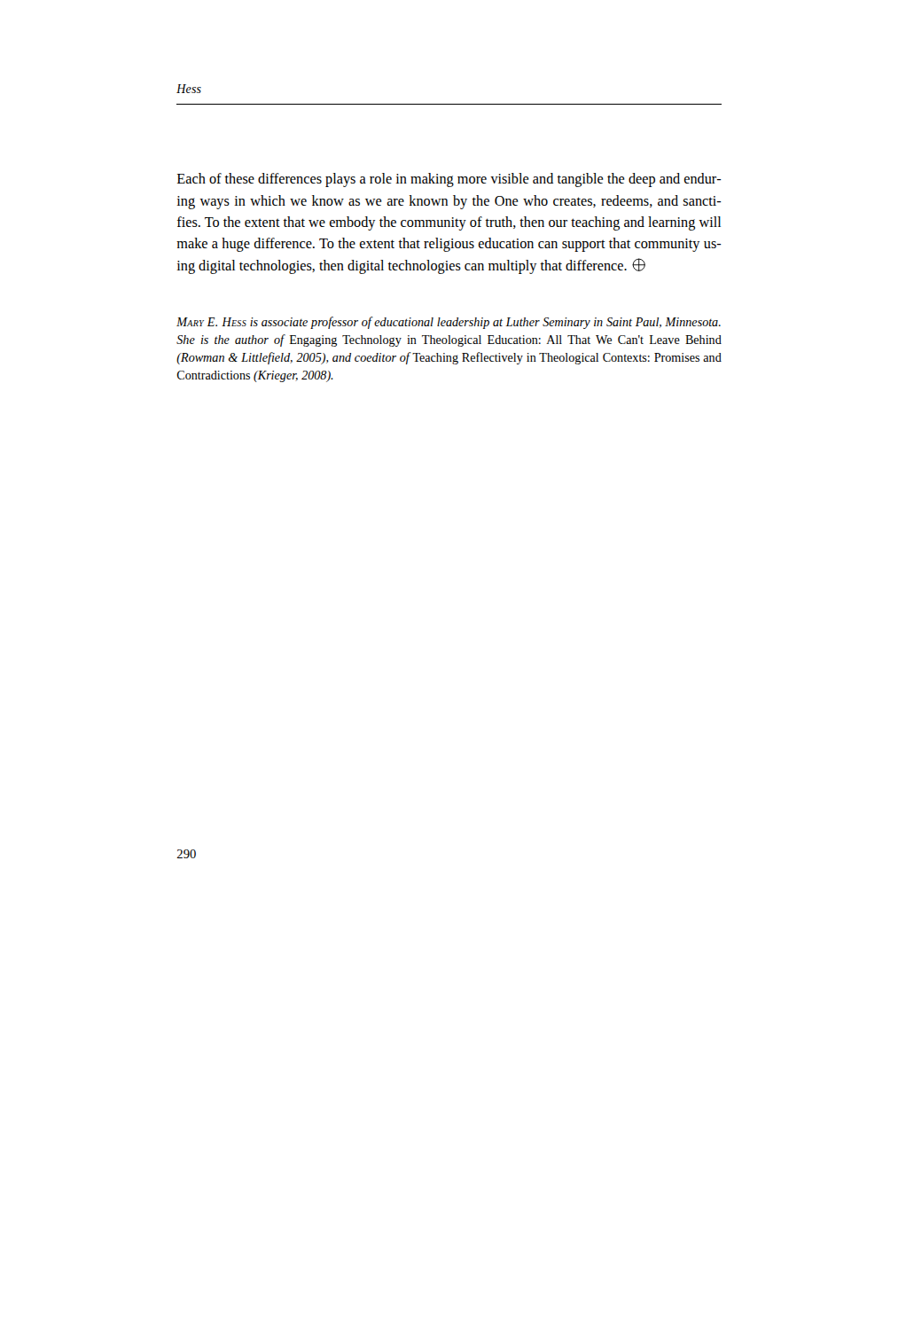Hess
Each of these differences plays a role in making more visible and tangible the deep and enduring ways in which we know as we are known by the One who creates, redeems, and sanctifies. To the extent that we embody the community of truth, then our teaching and learning will make a huge difference. To the extent that religious education can support that community using digital technologies, then digital technologies can multiply that difference.
Mary E. Hess is associate professor of educational leadership at Luther Seminary in Saint Paul, Minnesota. She is the author of Engaging Technology in Theological Education: All That We Can't Leave Behind (Rowman & Littlefield, 2005), and coeditor of Teaching Reflectively in Theological Contexts: Promises and Contradictions (Krieger, 2008).
290